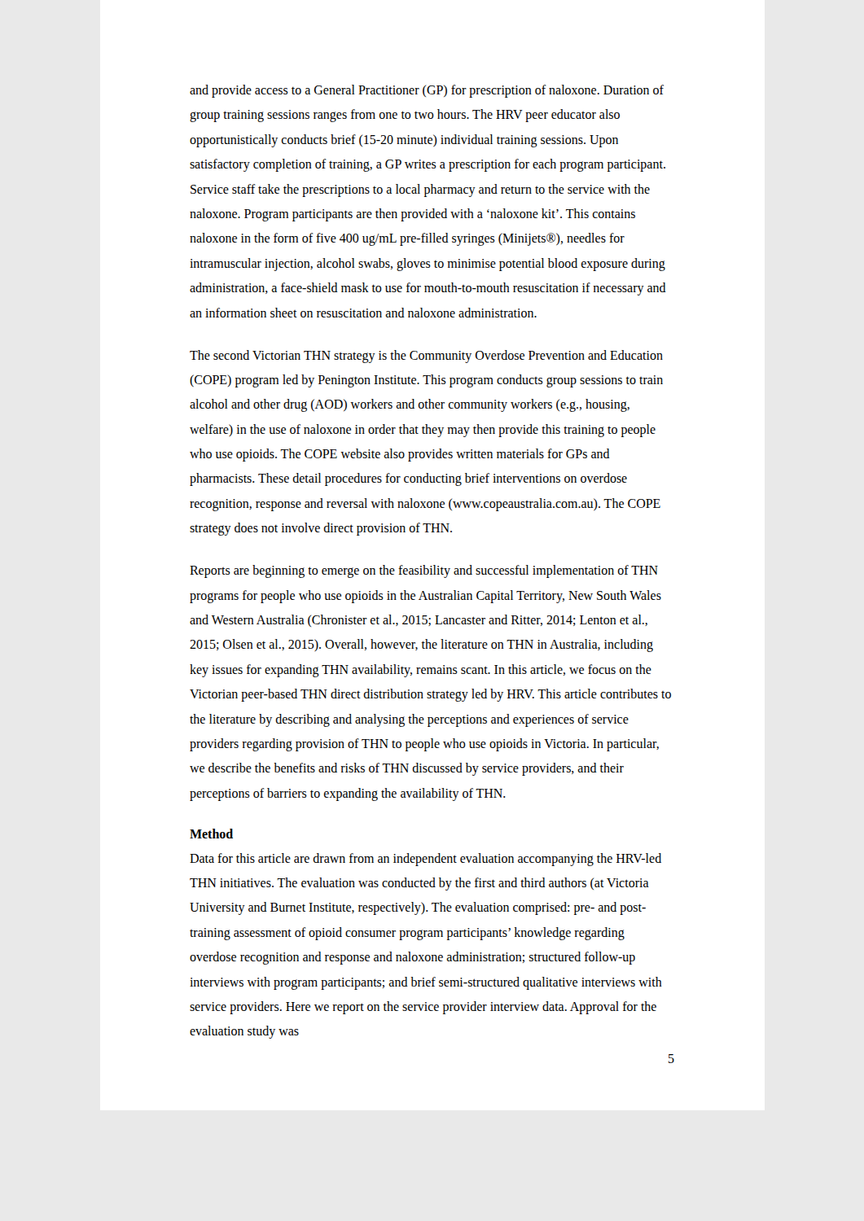and provide access to a General Practitioner (GP) for prescription of naloxone. Duration of group training sessions ranges from one to two hours. The HRV peer educator also opportunistically conducts brief (15-20 minute) individual training sessions. Upon satisfactory completion of training, a GP writes a prescription for each program participant. Service staff take the prescriptions to a local pharmacy and return to the service with the naloxone. Program participants are then provided with a ‘naloxone kit’. This contains naloxone in the form of five 400 ug/mL pre-filled syringes (Minijets®), needles for intramuscular injection, alcohol swabs, gloves to minimise potential blood exposure during administration, a face-shield mask to use for mouth-to-mouth resuscitation if necessary and an information sheet on resuscitation and naloxone administration.
The second Victorian THN strategy is the Community Overdose Prevention and Education (COPE) program led by Penington Institute. This program conducts group sessions to train alcohol and other drug (AOD) workers and other community workers (e.g., housing, welfare) in the use of naloxone in order that they may then provide this training to people who use opioids. The COPE website also provides written materials for GPs and pharmacists. These detail procedures for conducting brief interventions on overdose recognition, response and reversal with naloxone (www.copeaustralia.com.au). The COPE strategy does not involve direct provision of THN.
Reports are beginning to emerge on the feasibility and successful implementation of THN programs for people who use opioids in the Australian Capital Territory, New South Wales and Western Australia (Chronister et al., 2015; Lancaster and Ritter, 2014; Lenton et al., 2015; Olsen et al., 2015). Overall, however, the literature on THN in Australia, including key issues for expanding THN availability, remains scant. In this article, we focus on the Victorian peer-based THN direct distribution strategy led by HRV. This article contributes to the literature by describing and analysing the perceptions and experiences of service providers regarding provision of THN to people who use opioids in Victoria. In particular, we describe the benefits and risks of THN discussed by service providers, and their perceptions of barriers to expanding the availability of THN.
Method
Data for this article are drawn from an independent evaluation accompanying the HRV-led THN initiatives. The evaluation was conducted by the first and third authors (at Victoria University and Burnet Institute, respectively). The evaluation comprised: pre- and post-training assessment of opioid consumer program participants’ knowledge regarding overdose recognition and response and naloxone administration; structured follow-up interviews with program participants; and brief semi-structured qualitative interviews with service providers. Here we report on the service provider interview data. Approval for the evaluation study was
5